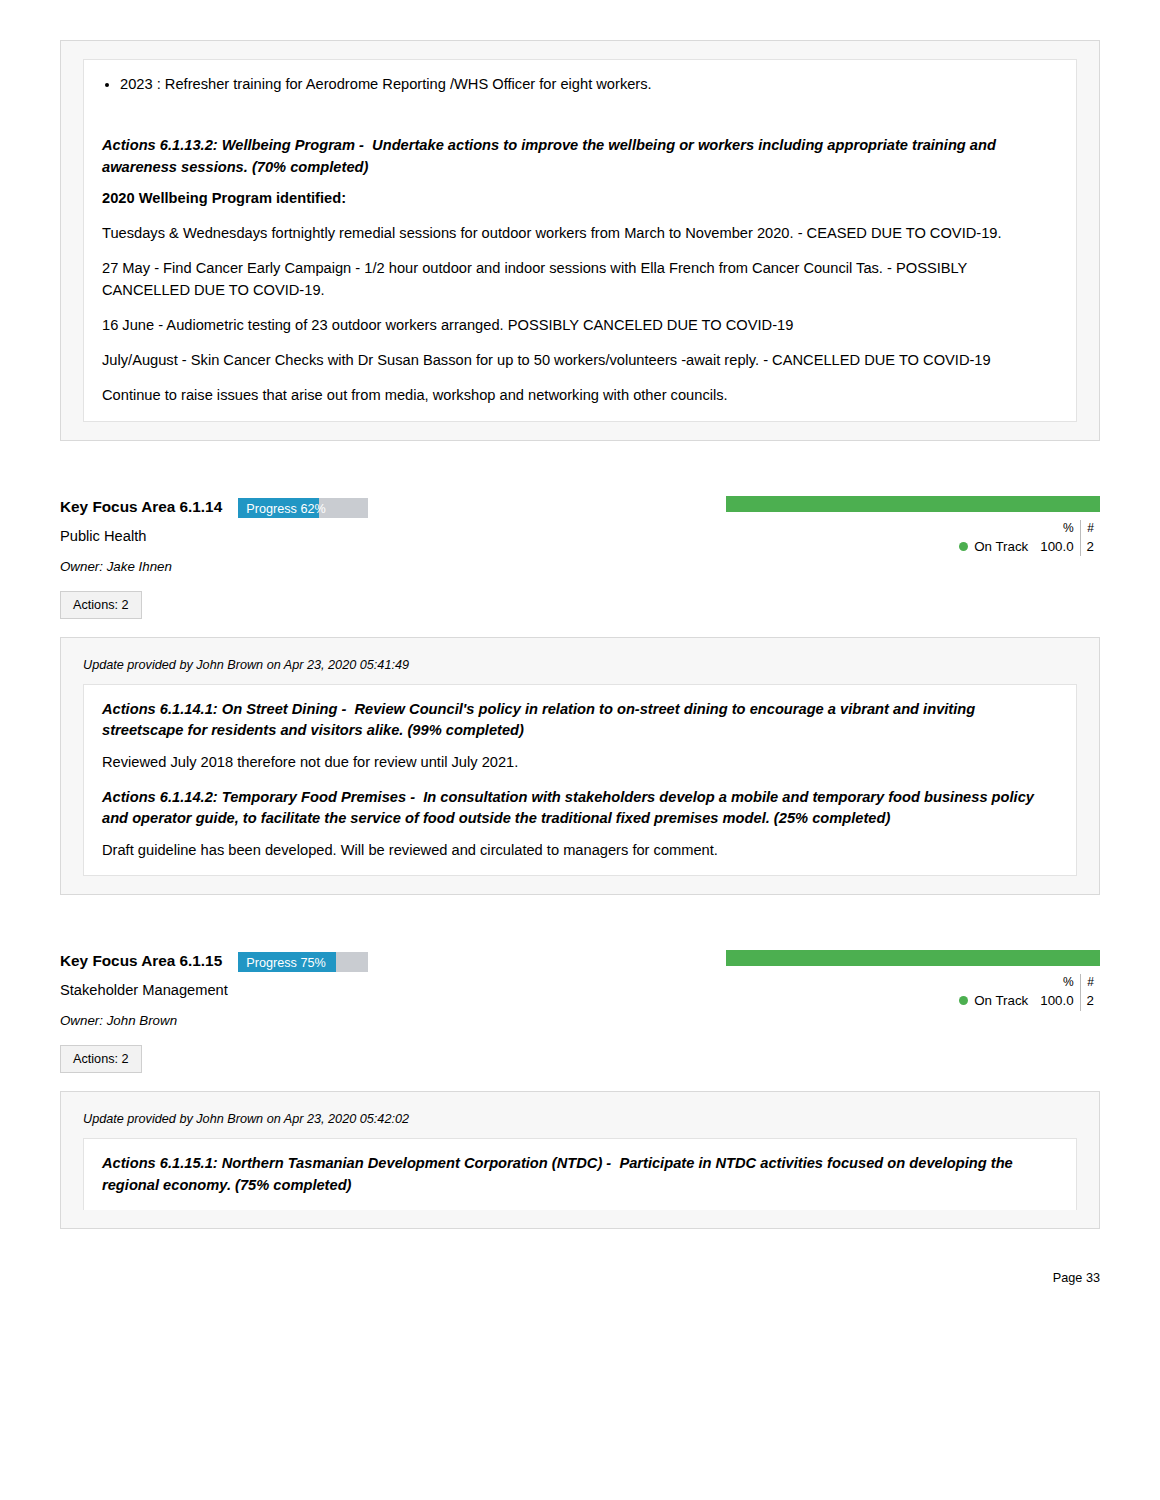2023 : Refresher training for Aerodrome Reporting /WHS Officer for eight workers.
Actions 6.1.13.2: Wellbeing Program - Undertake actions to improve the wellbeing or workers including appropriate training and awareness sessions. (70% completed)
2020 Wellbeing Program identified:
Tuesdays & Wednesdays fortnightly remedial sessions for outdoor workers from March to November 2020. - CEASED DUE TO COVID-19.
27 May - Find Cancer Early Campaign - 1/2 hour outdoor and indoor sessions with Ella French from Cancer Council Tas. - POSSIBLY CANCELLED DUE TO COVID-19.
16 June - Audiometric testing of 23 outdoor workers arranged. POSSIBLY CANCELED DUE TO COVID-19
July/August - Skin Cancer Checks with Dr Susan Basson for up to 50 workers/volunteers -await reply. - CANCELLED DUE TO COVID-19
Continue to raise issues that arise out from media, workshop and networking with other councils.
Key Focus Area 6.1.14 Progress 62%
Public Health
Owner: Jake Ihnen
Actions: 2
| | % | # |
| On Track | 100.0 | 2 |
Update provided by John Brown on Apr 23, 2020 05:41:49
Actions 6.1.14.1: On Street Dining - Review Council's policy in relation to on-street dining to encourage a vibrant and inviting streetscape for residents and visitors alike. (99% completed)
Reviewed July 2018 therefore not due for review until July 2021.
Actions 6.1.14.2: Temporary Food Premises - In consultation with stakeholders develop a mobile and temporary food business policy and operator guide, to facilitate the service of food outside the traditional fixed premises model. (25% completed)
Draft guideline has been developed. Will be reviewed and circulated to managers for comment.
Key Focus Area 6.1.15 Progress 75%
Stakeholder Management
Owner: John Brown
Actions: 2
| | % | # |
| On Track | 100.0 | 2 |
Update provided by John Brown on Apr 23, 2020 05:42:02
Actions 6.1.15.1: Northern Tasmanian Development Corporation (NTDC) - Participate in NTDC activities focused on developing the regional economy. (75% completed)
Page 33